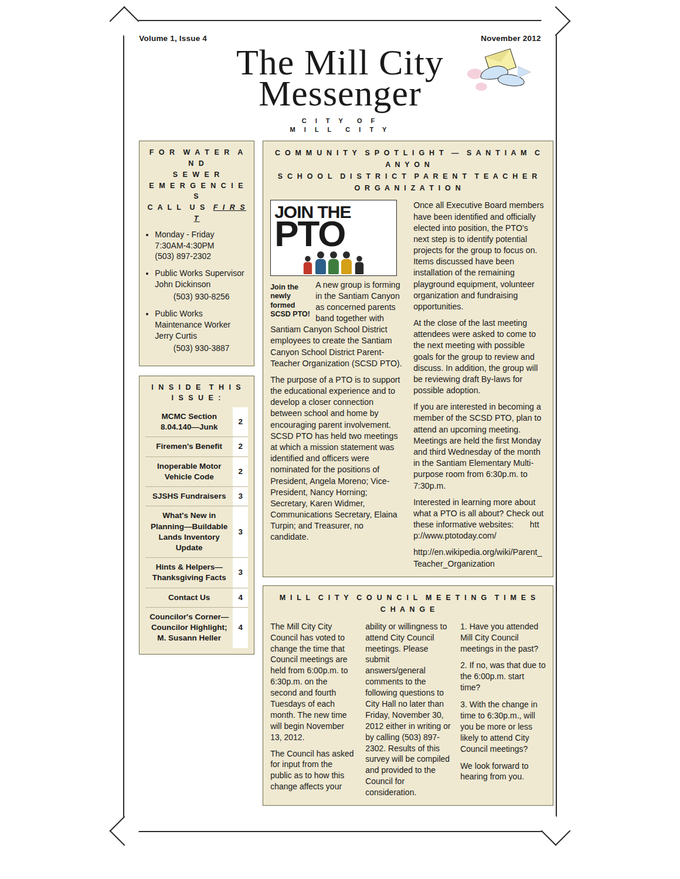Volume 1, Issue 4
November 2012
The Mill CityMessenger
C I T Y O F M I L L C I T Y
F O R W A T E R A N D
S E W E R
E M E R G E N C I E S
C A L L U S F I R S T
Monday - Friday
7:30AM-4:30PM
(503) 897-2302
Public Works Supervisor John Dickinson (503) 930-8256
Public Works Maintenance Worker Jerry Curtis (503) 930-3887
I N S I D E T H I S
I S S U E :
| MCMC Section 8.04.140—Junk | 2 |
| Firemen's Benefit | 2 |
| Inoperable Motor Vehicle Code | 2 |
| SJSHS Fundraisers | 3 |
| What's New in Planning—Buildable Lands Inventory Update | 3 |
| Hints & Helpers—Thanksgiving Facts | 3 |
| Contact Us | 4 |
| Councilor's Corner—Councilor Highlight; M. Susann Heller | 4 |
C O M M U N I T Y S P O T L I G H T — S A N T I A M C A N Y O N
S C H O O L D I S T R I C T P A R E N T T E A C H E R
O R G A N I Z A T I O N
JOIN THE
PTO
Join the newly formed SCSD PTO!
A new group is forming in the Santiam Canyon as concerned parents band together with Santiam Canyon School District employees to create the Santiam Canyon School District Parent-Teacher Organization (SCSD PTO).
The purpose of a PTO is to support the educational experience and to develop a closer connection between school and home by encouraging parent involvement. SCSD PTO has held two meetings at which a mission statement was identified and officers were nominated for the positions of President, Angela Moreno; Vice-President, Nancy Horning; Secretary, Karen Widmer, Communications Secretary, Elaina Turpin; and Treasurer, no candidate.
Once all Executive Board members have been identified and officially elected into position, the PTO's next step is to identify potential projects for the group to focus on. Items discussed have been installation of the remaining playground equipment, volunteer organization and fundraising opportunities.
At the close of the last meeting attendees were asked to come to the next meeting with possible goals for the group to review and discuss. In addition, the group will be reviewing draft By-laws for possible adoption.
If you are interested in becoming a member of the SCSD PTO, plan to attend an upcoming meeting. Meetings are held the first Monday and third Wednesday of the month in the Santiam Elementary Multi-purpose room from 6:30p.m. to 7:30p.m.
Interested in learning more about what a PTO is all about? Check out these informative websites: http://www.ptotoday.com/
http://en.wikipedia.org/wiki/Parent_Teacher_Organization
M I L L C I T Y C O U N C I L M E E T I N G T I M E S
C H A N G E
The Mill City City Council has voted to change the time that Council meetings are held from 6:00p.m. to 6:30p.m. on the second and fourth Tuesdays of each month. The new time will begin November 13, 2012.
The Council has asked for input from the public as to how this change affects your ability or willingness to attend City Council meetings. Please submit answers/general comments to the following questions to City Hall no later than Friday, November 30, 2012 either in writing or by calling (503) 897-2302. Results of this survey will be compiled and provided to the Council for consideration.
1. Have you attended Mill City Council meetings in the past?
2. If no, was that due to the 6:00p.m. start time?
3. With the change in time to 6:30p.m., will you be more or less likely to attend City Council meetings?
We look forward to hearing from you.